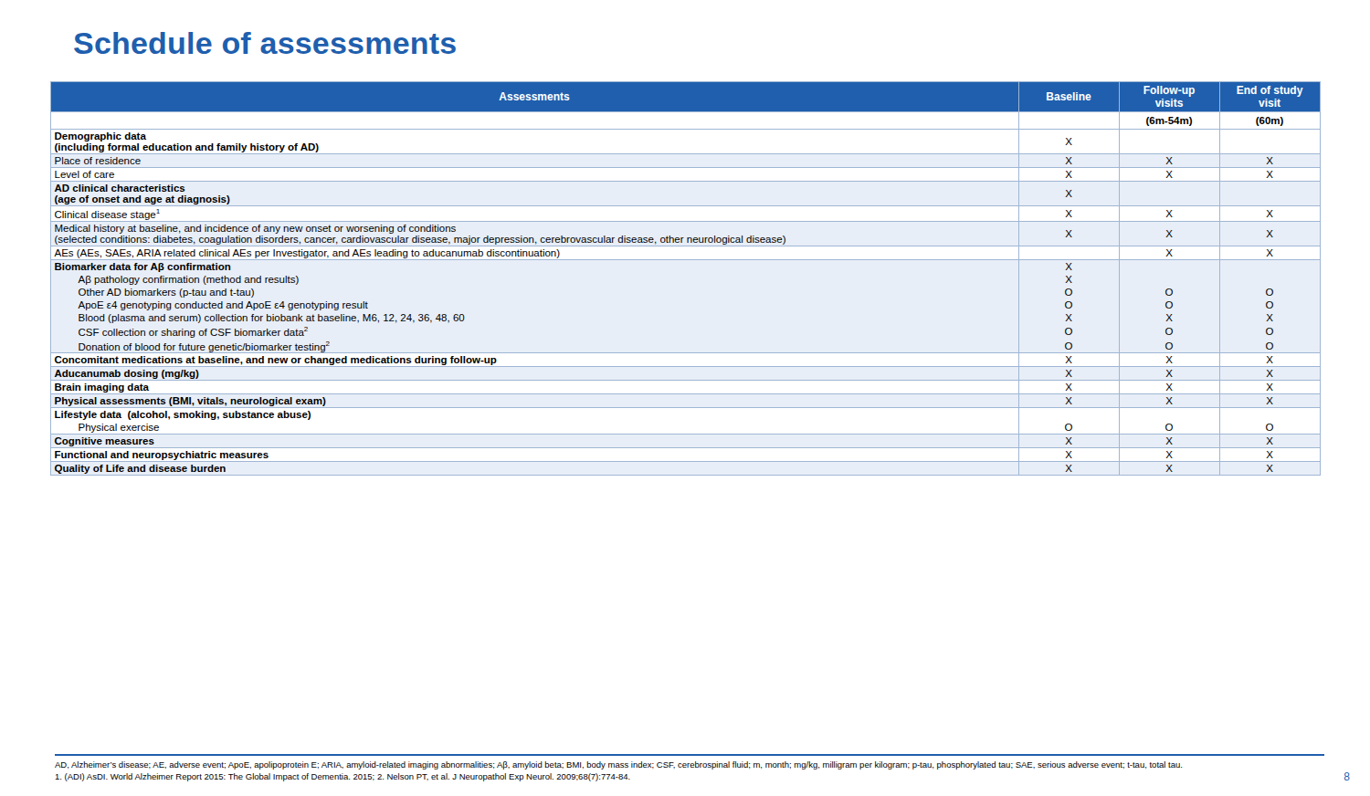Schedule of assessments
| Assessments | Baseline | Follow-up visits | End of study visit |
| --- | --- | --- | --- |
| | | (6m-54m) | (60m) |
| Demographic data (including formal education and family history of AD) | X | | |
| Place of residence | X | X | X |
| Level of care | X | X | X |
| AD clinical characteristics (age of onset and age at diagnosis) | X | | |
| Clinical disease stage 1 | X | X | X |
| Medical history at baseline, and incidence of any new onset or worsening of conditions (selected conditions: diabetes, coagulation disorders, cancer, cardiovascular disease, major depression, cerebrovascular disease, other neurological disease) | X | X | X |
| AEs (AEs, SAEs, ARIA related clinical AEs per Investigator, and AEs leading to aducanumab discontinuation) | | X | X |
| Biomarker data for Aβ confirmation | X | | |
| Aβ pathology confirmation (method and results) | X | | |
| Other AD biomarkers (p-tau and t-tau) | O | O | O |
| ApoE ε4 genotyping conducted and ApoE ε4 genotyping result | O | O | O |
| Blood (plasma and serum) collection for biobank at baseline, M6, 12, 24, 36, 48, 60 | X | X | X |
| CSF collection or sharing of CSF biomarker data 2 | O | O | O |
| Donation of blood for future genetic/biomarker testing 2 | O | O | O |
| Concomitant medications at baseline, and new or changed medications during follow-up | X | X | X |
| Aducanumab dosing (mg/kg) | X | X | X |
| Brain imaging data | X | X | X |
| Physical assessments (BMI, vitals, neurological exam) | X | X | X |
| Lifestyle data (alcohol, smoking, substance abuse) | | | |
| Physical exercise | O | O | O |
| Cognitive measures | X | X | X |
| Functional and neuropsychiatric measures | X | X | X |
| Quality of Life and disease burden | X | X | X |
AD, Alzheimer’s disease; AE, adverse event; ApoE, apolipoprotein E; ARIA, amyloid-related imaging abnormalities; Aβ, amyloid beta; BMI, body mass index; CSF, cerebrospinal fluid; m, month; mg/kg, milligram per kilogram; p-tau, phosphorylated tau; SAE, serious adverse event; t-tau, total tau.
1. (ADI) AsDI. World Alzheimer Report 2015: The Global Impact of Dementia. 2015; 2. Nelson PT, et al. J Neuropathol Exp Neurol. 2009;68(7):774-84.
8